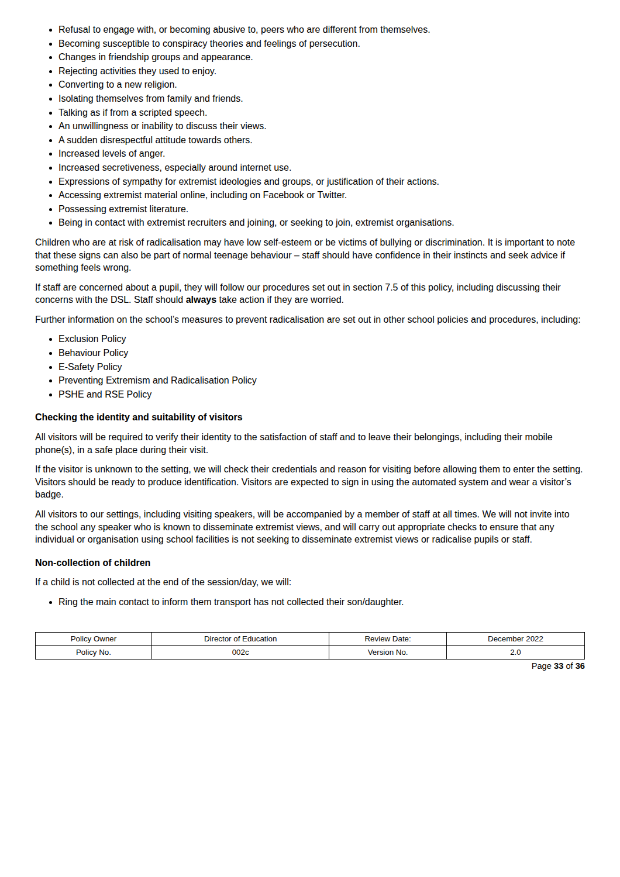Refusal to engage with, or becoming abusive to, peers who are different from themselves.
Becoming susceptible to conspiracy theories and feelings of persecution.
Changes in friendship groups and appearance.
Rejecting activities they used to enjoy.
Converting to a new religion.
Isolating themselves from family and friends.
Talking as if from a scripted speech.
An unwillingness or inability to discuss their views.
A sudden disrespectful attitude towards others.
Increased levels of anger.
Increased secretiveness, especially around internet use.
Expressions of sympathy for extremist ideologies and groups, or justification of their actions.
Accessing extremist material online, including on Facebook or Twitter.
Possessing extremist literature.
Being in contact with extremist recruiters and joining, or seeking to join, extremist organisations.
Children who are at risk of radicalisation may have low self-esteem or be victims of bullying or discrimination. It is important to note that these signs can also be part of normal teenage behaviour – staff should have confidence in their instincts and seek advice if something feels wrong.
If staff are concerned about a pupil, they will follow our procedures set out in section 7.5 of this policy, including discussing their concerns with the DSL. Staff should always take action if they are worried.
Further information on the school’s measures to prevent radicalisation are set out in other school policies and procedures, including:
Exclusion Policy
Behaviour Policy
E-Safety Policy
Preventing Extremism and Radicalisation Policy
PSHE and RSE Policy
Checking the identity and suitability of visitors
All visitors will be required to verify their identity to the satisfaction of staff and to leave their belongings, including their mobile phone(s), in a safe place during their visit.
If the visitor is unknown to the setting, we will check their credentials and reason for visiting before allowing them to enter the setting. Visitors should be ready to produce identification. Visitors are expected to sign in using the automated system and wear a visitor’s badge.
All visitors to our settings, including visiting speakers, will be accompanied by a member of staff at all times. We will not invite into the school any speaker who is known to disseminate extremist views, and will carry out appropriate checks to ensure that any individual or organisation using school facilities is not seeking to disseminate extremist views or radicalise pupils or staff.
Non-collection of children
If a child is not collected at the end of the session/day, we will:
Ring the main contact to inform them transport has not collected their son/daughter.
| Policy Owner | Director of Education | Review Date: | December 2022 |
| Policy No. | 002c | Version No. | 2.0 |
Page 33 of 36